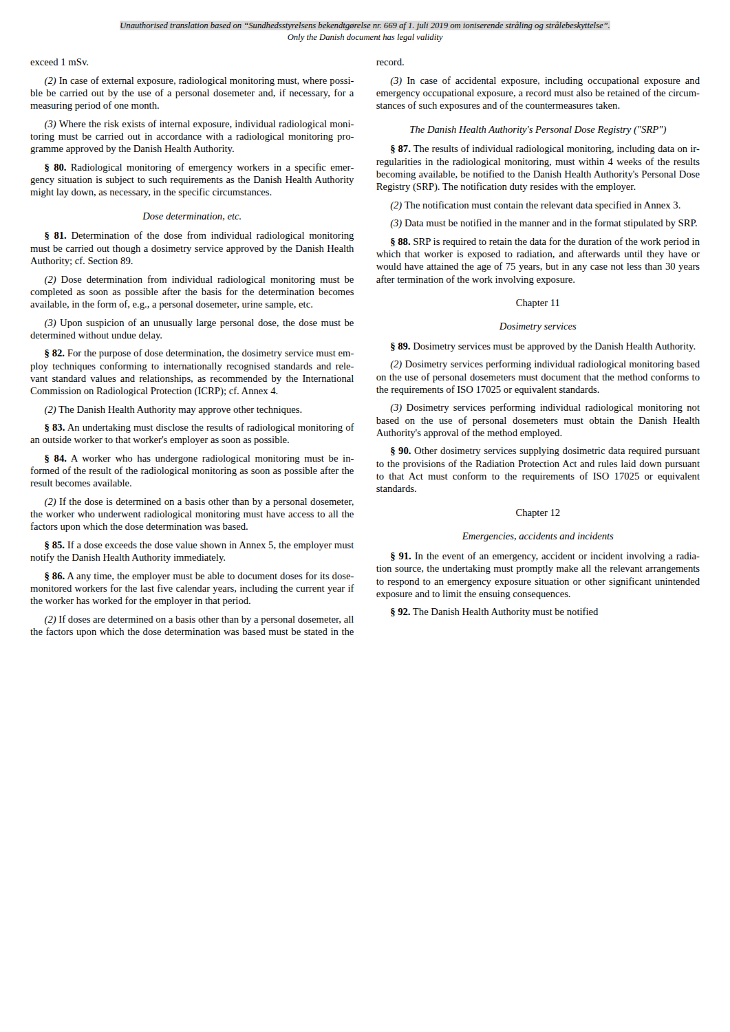Unauthorised translation based on “Sundhedsstyrelsens bekendtgørelse nr. 669 af 1. juli 2019 om ioniserende stråling og strålebeskyttelse”.
Only the Danish document has legal validity
exceed 1 mSv.
(2) In case of external exposure, radiological monitoring must, where possible be carried out by the use of a personal dosemeter and, if necessary, for a measuring period of one month.
(3) Where the risk exists of internal exposure, individual radiological monitoring must be carried out in accordance with a radiological monitoring programme approved by the Danish Health Authority.
§ 80. Radiological monitoring of emergency workers in a specific emergency situation is subject to such requirements as the Danish Health Authority might lay down, as necessary, in the specific circumstances.
Dose determination, etc.
§ 81. Determination of the dose from individual radiological monitoring must be carried out though a dosimetry service approved by the Danish Health Authority; cf. Section 89.
(2) Dose determination from individual radiological monitoring must be completed as soon as possible after the basis for the determination becomes available, in the form of, e.g., a personal dosemeter, urine sample, etc.
(3) Upon suspicion of an unusually large personal dose, the dose must be determined without undue delay.
§ 82. For the purpose of dose determination, the dosimetry service must employ techniques conforming to internationally recognised standards and relevant standard values and relationships, as recommended by the International Commission on Radiological Protection (ICRP); cf. Annex 4.
(2) The Danish Health Authority may approve other techniques.
§ 83. An undertaking must disclose the results of radiological monitoring of an outside worker to that worker's employer as soon as possible.
§ 84. A worker who has undergone radiological monitoring must be informed of the result of the radiological monitoring as soon as possible after the result becomes available.
(2) If the dose is determined on a basis other than by a personal dosemeter, the worker who underwent radiological monitoring must have access to all the factors upon which the dose determination was based.
§ 85. If a dose exceeds the dose value shown in Annex 5, the employer must notify the Danish Health Authority immediately.
§ 86. A any time, the employer must be able to document doses for its dose-monitored workers for the last five calendar years, including the current year if the worker has worked for the employer in that period.
(2) If doses are determined on a basis other than by a personal dosemeter, all the factors upon which the dose determination was based must be stated in the record.
(3) In case of accidental exposure, including occupational exposure and emergency occupational exposure, a record must also be retained of the circumstances of such exposures and of the countermeasures taken.
The Danish Health Authority's Personal Dose Registry ("SRP")
§ 87. The results of individual radiological monitoring, including data on irregularities in the radiological monitoring, must within 4 weeks of the results becoming available, be notified to the Danish Health Authority's Personal Dose Registry (SRP). The notification duty resides with the employer.
(2) The notification must contain the relevant data specified in Annex 3.
(3) Data must be notified in the manner and in the format stipulated by SRP.
§ 88. SRP is required to retain the data for the duration of the work period in which that worker is exposed to radiation, and afterwards until they have or would have attained the age of 75 years, but in any case not less than 30 years after termination of the work involving exposure.
Chapter 11
Dosimetry services
§ 89. Dosimetry services must be approved by the Danish Health Authority.
(2) Dosimetry services performing individual radiological monitoring based on the use of personal dosemeters must document that the method conforms to the requirements of ISO 17025 or equivalent standards.
(3) Dosimetry services performing individual radiological monitoring not based on the use of personal dosemeters must obtain the Danish Health Authority's approval of the method employed.
§ 90. Other dosimetry services supplying dosimetric data required pursuant to the provisions of the Radiation Protection Act and rules laid down pursuant to that Act must conform to the requirements of ISO 17025 or equivalent standards.
Chapter 12
Emergencies, accidents and incidents
§ 91. In the event of an emergency, accident or incident involving a radiation source, the undertaking must promptly make all the relevant arrangements to respond to an emergency exposure situation or other significant unintended exposure and to limit the ensuing consequences.
§ 92. The Danish Health Authority must be notified